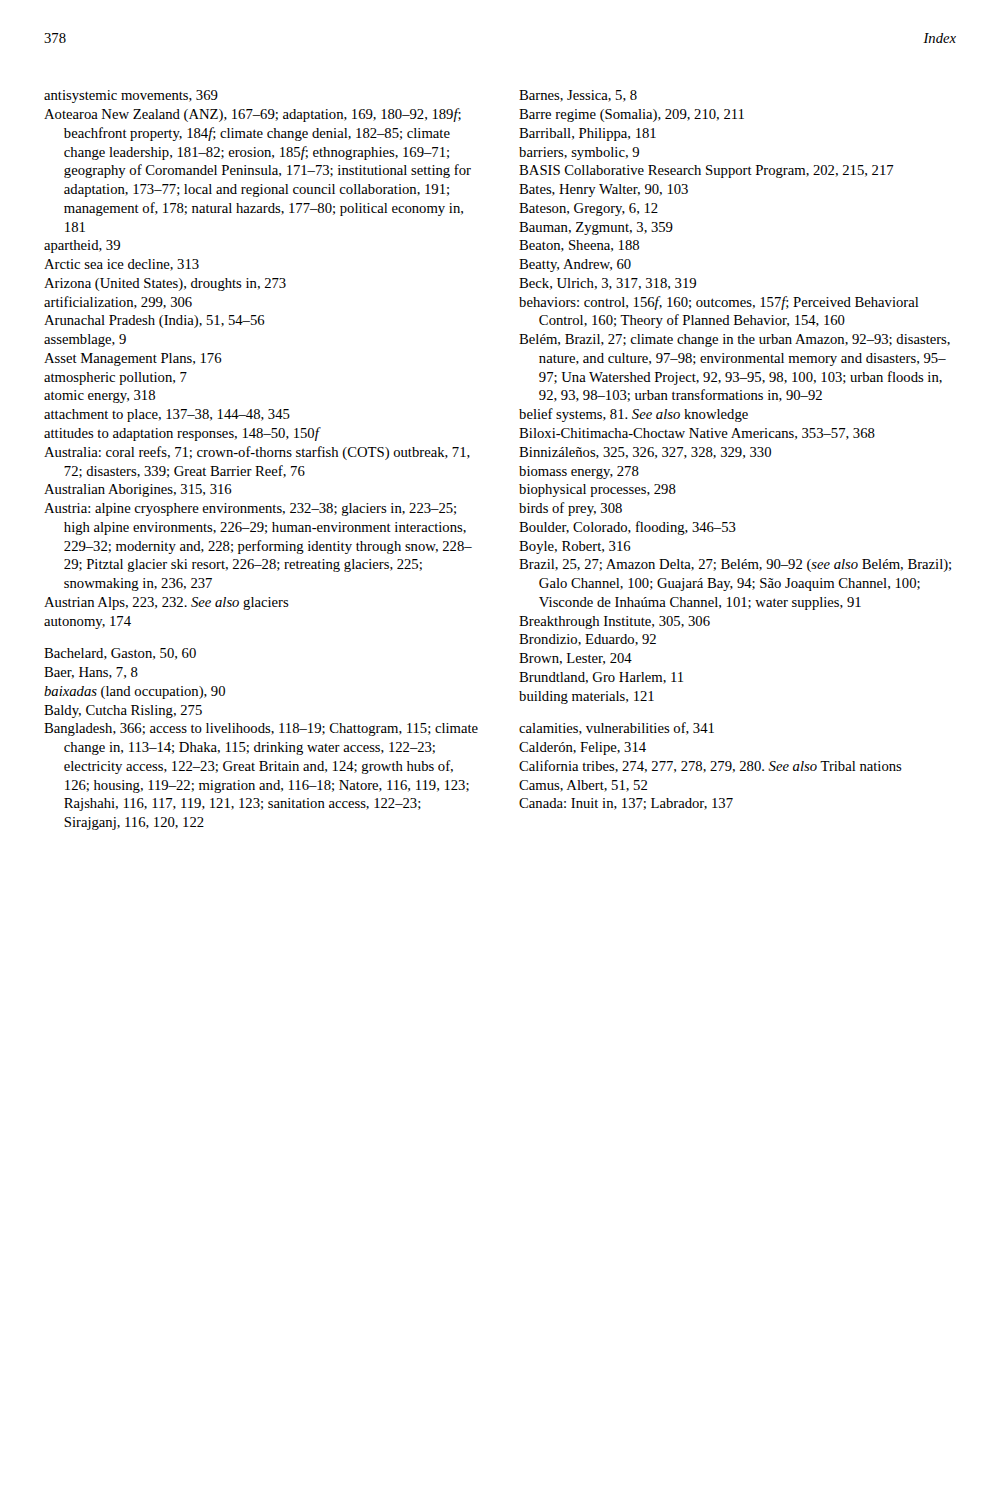378 Index
antisystemic movements, 369
Aotearoa New Zealand (ANZ), 167–69; adaptation, 169, 180–92, 189f; beachfront property, 184f; climate change denial, 182–85; climate change leadership, 181–82; erosion, 185f; ethnographies, 169–71; geography of Coromandel Peninsula, 171–73; institutional setting for adaptation, 173–77; local and regional council collaboration, 191; management of, 178; natural hazards, 177–80; political economy in, 181
apartheid, 39
Arctic sea ice decline, 313
Arizona (United States), droughts in, 273
artificialization, 299, 306
Arunachal Pradesh (India), 51, 54–56
assemblage, 9
Asset Management Plans, 176
atmospheric pollution, 7
atomic energy, 318
attachment to place, 137–38, 144–48, 345
attitudes to adaptation responses, 148–50, 150f
Australia: coral reefs, 71; crown-of-thorns starfish (COTS) outbreak, 71, 72; disasters, 339; Great Barrier Reef, 76
Australian Aborigines, 315, 316
Austria: alpine cryosphere environments, 232–38; glaciers in, 223–25; high alpine environments, 226–29; human-environment interactions, 229–32; modernity and, 228; performing identity through snow, 228–29; Pitztal glacier ski resort, 226–28; retreating glaciers, 225; snowmaking in, 236, 237
Austrian Alps, 223, 232. See also glaciers
autonomy, 174
Bachelard, Gaston, 50, 60
Baer, Hans, 7, 8
baixadas (land occupation), 90
Baldy, Cutcha Risling, 275
Bangladesh, 366; access to livelihoods, 118–19; Chattogram, 115; climate change in, 113–14; Dhaka, 115; drinking water access, 122–23; electricity access, 122–23; Great Britain and, 124; growth hubs of, 126; housing, 119–22; migration and, 116–18; Natore, 116, 119, 123; Rajshahi, 116, 117, 119, 121, 123; sanitation access, 122–23; Sirajganj, 116, 120, 122
Barnes, Jessica, 5, 8
Barre regime (Somalia), 209, 210, 211
Barriball, Philippa, 181
barriers, symbolic, 9
BASIS Collaborative Research Support Program, 202, 215, 217
Bates, Henry Walter, 90, 103
Bateson, Gregory, 6, 12
Bauman, Zygmunt, 3, 359
Beaton, Sheena, 188
Beatty, Andrew, 60
Beck, Ulrich, 3, 317, 318, 319
behaviors: control, 156f, 160; outcomes, 157f; Perceived Behavioral Control, 160; Theory of Planned Behavior, 154, 160
Belém, Brazil, 27; climate change in the urban Amazon, 92–93; disasters, nature, and culture, 97–98; environmental memory and disasters, 95–97; Una Watershed Project, 92, 93–95, 98, 100, 103; urban floods in, 92, 93, 98–103; urban transformations in, 90–92
belief systems, 81. See also knowledge
Biloxi-Chitimacha-Choctaw Native Americans, 353–57, 368
Binnizáleños, 325, 326, 327, 328, 329, 330
biomass energy, 278
biophysical processes, 298
birds of prey, 308
Boulder, Colorado, flooding, 346–53
Boyle, Robert, 316
Brazil, 25, 27; Amazon Delta, 27; Belém, 90–92 (see also Belém, Brazil); Galo Channel, 100; Guajará Bay, 94; São Joaquim Channel, 100; Visconde de Inhaúma Channel, 101; water supplies, 91
Breakthrough Institute, 305, 306
Brondizio, Eduardo, 92
Brown, Lester, 204
Brundtland, Gro Harlem, 11
building materials, 121
calamities, vulnerabilities of, 341
Calderón, Felipe, 314
California tribes, 274, 277, 278, 279, 280. See also Tribal nations
Camus, Albert, 51, 52
Canada: Inuit in, 137; Labrador, 137